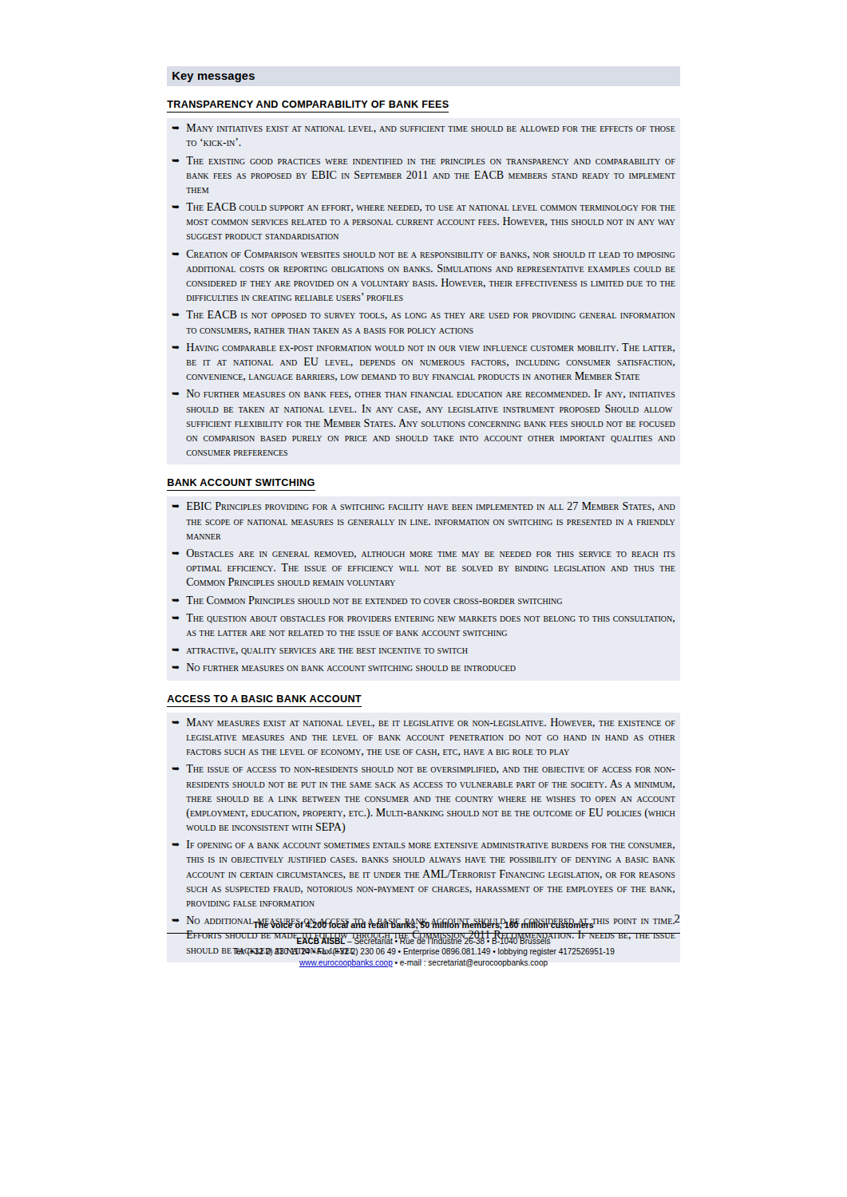Key messages
Transparency and comparability of bank fees
Many initiatives exist at national level, and sufficient time should be allowed for the effects of those to ‘kick-in’.
The existing good practices were indentified in the principles on transparency and comparability of bank fees as proposed by EBIC in September 2011 and the EACB members stand ready to implement them
The EACB could support an effort, where needed, to use at national level common terminology for the most common services related to a personal current account fees. However, this should not in any way suggest product standardisation
Creation of Comparison websites should not be a responsibility of banks, nor should it lead to imposing additional costs or reporting obligations on banks. Simulations and representative examples could be considered if they are provided on a voluntary basis. However, their effectiveness is limited due to the difficulties in creating reliable users’ profiles
The EACB is not opposed to survey tools, as long as they are used for providing general information to consumers, rather than taken as a basis for policy actions
Having comparable ex-post information would not in our view influence customer mobility. The latter, be it at national and EU level, depends on numerous factors, including consumer satisfaction, convenience, language barriers, low demand to buy financial products in another Member State
No further measures on bank fees, other than financial education are recommended. If any, initiatives should be taken at national level. In any case, any legislative instrument proposed Should allow sufficient flexibility for the Member States. Any solutions concerning bank fees should not be focused on comparison based purely on price and should take into account other important qualities and consumer preferences
Bank account switching
EBIC Principles providing for a switching facility have been implemented in all 27 Member States, and the scope of national measures is generally in line. information on switching is presented in a friendly manner
Obstacles are in general removed, although more time may be needed for this service to reach its optimal efficiency. The issue of efficiency will not be solved by binding legislation and thus the Common Principles should remain voluntary
The Common Principles should not be extended to cover cross-border switching
The question about obstacles for providers entering new markets does not belong to this consultation, as the latter are not related to the issue of bank account switching
attractive, quality services are the best incentive to switch
No further measures on bank account switching should be introduced
Access to a basic bank account
Many measures exist at national level, be it legislative or non-legislative. However, the existence of legislative measures and the level of bank account penetration do not go hand in hand as other factors such as the level of economy, the use of cash, etc, have a big role to play
The issue of access to non-residents should not be oversimplified, and the objective of access for non-residents should not be put in the same sack as access to vulnerable part of the society. As a minimum, there should be a link between the consumer and the country where he wishes to open an account (employment, education, property, etc.). Multi-banking should not be the outcome of EU policies (which would be inconsistent with SEPA)
If opening of a bank account sometimes entails more extensive administrative burdens for the consumer, this is in objectively justified cases. banks should always have the possibility of denying a basic bank account in certain circumstances, be it under the AML/Terrorist Financing legislation, or for reasons such as suspected fraud, notorious non-payment of charges, harassment of the employees of the bank, providing false information
No additional measures on access to a basic bank account should be considered at this point in time. Efforts should be made to follow through the Commission 2011 Recommendation. If needs be, the issue should be tackled at national level
2
The voice of 4.200 local and retail banks, 50 million members, 160 million customers
EACB AISBL – Secretariat • Rue de l’Industrie 26-38 • B-1040 Brussels
Tel: (+32 2) 230 11 24 • Fax (+32 2) 230 06 49 • Enterprise 0896.081.149 • lobbying register 4172526951-19
www.eurocoopbanks.coop • e-mail : secretariat@eurocoopbanks.coop